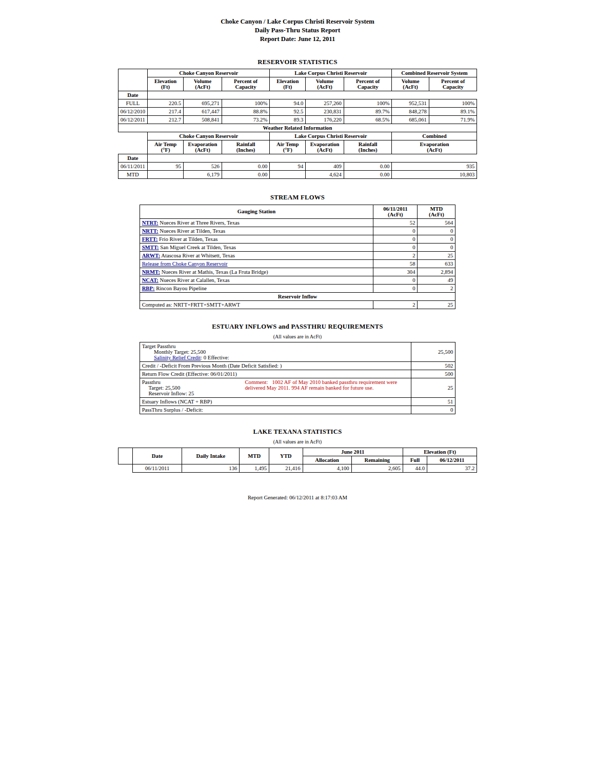Choke Canyon / Lake Corpus Christi Reservoir System
Daily Pass-Thru Status Report
Report Date: June 12, 2011
RESERVOIR STATISTICS
| | Choke Canyon Reservoir | Lake Corpus Christi Reservoir | Combined Reservoir System |
| --- | --- | --- | --- |
| Elevation (Ft) | Volume (AcFt) | Percent of Capacity | Elevation (Ft) | Volume (AcFt) | Percent of Capacity | Volume (AcFt) | Percent of Capacity |
| Date | | | | | | | | |
| FULL | 220.5 | 695,271 | 100% | 94.0 | 257,260 | 100% | 952,531 | 100% |
| 06/12/2010 | 217.4 | 617,447 | 88.8% | 92.5 | 230,831 | 89.7% | 848,278 | 89.1% |
| 06/12/2011 | 212.7 | 508,841 | 73.2% | 89.3 | 176,220 | 68.5% | 685,061 | 71.9% |
| Weather Related Information |
| | Choke Canyon Reservoir | Lake Corpus Christi Reservoir | Combined |
| Air Temp (°F) | Evaporation (AcFt) | Rainfall (Inches) | Air Temp (°F) | Evaporation (AcFt) | Rainfall (Inches) | Evaporation (AcFt) |
| Date | | | | | | | |
| 06/11/2011 | 95 | 526 | 0.00 | 94 | 409 | 0.00 | 935 |
| MTD | | 6,179 | 0.00 | | 4,624 | 0.00 | 10,803 |
STREAM FLOWS
| Gauging Station | 06/11/2011 (AcFt) | MTD (AcFt) |
| --- | --- | --- |
| NTRT: Nueces River at Three Rivers, Texas | 52 | 564 |
| NRTT: Nueces River at Tilden, Texas | 0 | 0 |
| FRTT: Frio River at Tilden, Texas | 0 | 0 |
| SMTT: San Miguel Creek at Tilden, Texas | 0 | 0 |
| ARWT: Atascosa River at Whitsett, Texas | 2 | 25 |
| Release from Choke Canyon Reservoir | 58 | 633 |
| NRMT: Nueces River at Mathis, Texas (La Fruta Bridge) | 304 | 2,894 |
| NCAT: Nueces River at Calallen, Texas | 0 | 49 |
| RBP: Rincon Bayou Pipeline | 0 | 2 |
| Reservoir Inflow |
| Computed as: NRTT+FRTT+SMTT+ARWT | 2 | 25 |
ESTUARY INFLOWS and PASSTHRU REQUIREMENTS
(All values are in AcFt)
| Target Passthru Monthly Target: 25,500 Salinity Relief Credit : 0 Effective: | 25,500 |
| Credit / -Deficit From Previous Month (Date Deficit Satisfied: ) | 502 |
| Return Flow Credit (Effective: 06/01/2011) | 500 |
| / Passthru Target: 25,500 Reservoir Inflow: 25 / Comment: 1002 AF of May 2010 banked passthru requirement were delivered May 2011. 994 AF remain banked for future use. / | 25 |
| Estuary Inflows (NCAT + RBP) | 51 |
| PassThru Surplus / -Deficit: | 0 |
LAKE TEXANA STATISTICS
(All values are in AcFt)
| | Date | Daily Intake | MTD | YTD | June 2011 | Elevation (Ft) |
| --- | --- | --- | --- | --- | --- | --- |
| Allocation | Remaining | Full | 06/12/2011 |
| | 06/11/2011 | 136 | 1,495 | 21,416 | 4,100 | 2,605 | 44.0 | 37.2 |
Report Generated: 06/12/2011 at 8:17:03 AM